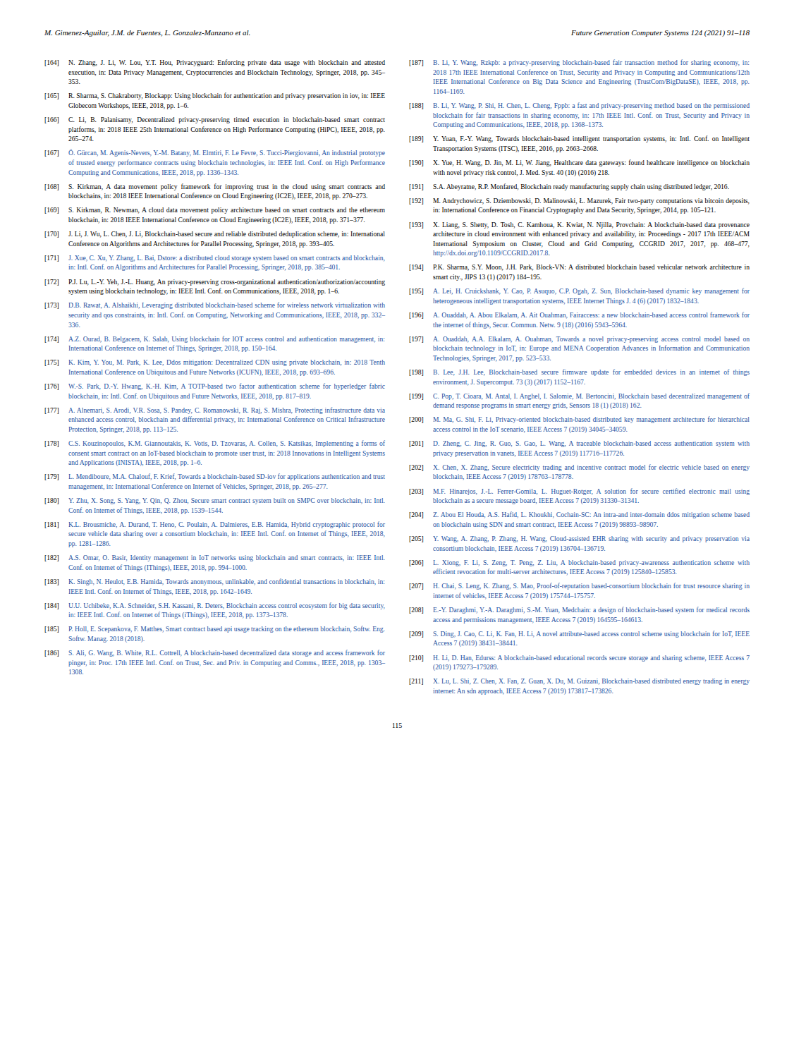M. Gimenez-Aguilar, J.M. de Fuentes, L. Gonzalez-Manzano et al.
Future Generation Computer Systems 124 (2021) 91–118
[164]
N. Zhang, J. Li, W. Lou, Y.T. Hou, Privacyguard: Enforcing private data usage with blockchain and attested execution, in: Data Privacy Management, Cryptocurrencies and Blockchain Technology, Springer, 2018, pp. 345–353.
[165]
R. Sharma, S. Chakraborty, Blockapp: Using blockchain for authentication and privacy preservation in iov, in: IEEE Globecom Workshops, IEEE, 2018, pp. 1–6.
[166]
C. Li, B. Palanisamy, Decentralized privacy-preserving timed execution in blockchain-based smart contract platforms, in: 2018 IEEE 25th International Conference on High Performance Computing (HiPC), IEEE, 2018, pp. 265–274.
[167]
Ö. Gürcan, M. Agenis-Nevers, Y.-M. Batany, M. Elmtiri, F. Le Fevre, S. Tucci-Piergiovanni, An industrial prototype of trusted energy performance contracts using blockchain technologies, in: IEEE Intl. Conf. on High Performance Computing and Communications, IEEE, 2018, pp. 1336–1343.
[168]
S. Kirkman, A data movement policy framework for improving trust in the cloud using smart contracts and blockchains, in: 2018 IEEE International Conference on Cloud Engineering (IC2E), IEEE, 2018, pp. 270–273.
[169]
S. Kirkman, R. Newman, A cloud data movement policy architecture based on smart contracts and the ethereum blockchain, in: 2018 IEEE International Conference on Cloud Engineering (IC2E), IEEE, 2018, pp. 371–377.
[170]
J. Li, J. Wu, L. Chen, J. Li, Blockchain-based secure and reliable distributed deduplication scheme, in: International Conference on Algorithms and Architectures for Parallel Processing, Springer, 2018, pp. 393–405.
[171]
J. Xue, C. Xu, Y. Zhang, L. Bai, Dstore: a distributed cloud storage system based on smart contracts and blockchain, in: Intl. Conf. on Algorithms and Architectures for Parallel Processing, Springer, 2018, pp. 385–401.
[172]
P.J. Lu, L.-Y. Yeh, J.-L. Huang, An privacy-preserving cross-organizational authentication/authorization/accounting system using blockchain technology, in: IEEE Intl. Conf. on Communications, IEEE, 2018, pp. 1–6.
[173]
D.B. Rawat, A. Alshaikhi, Leveraging distributed blockchain-based scheme for wireless network virtualization with security and qos constraints, in: Intl. Conf. on Computing, Networking and Communications, IEEE, 2018, pp. 332–336.
[174]
A.Z. Ourad, B. Belgacem, K. Salah, Using blockchain for IOT access control and authentication management, in: International Conference on Internet of Things, Springer, 2018, pp. 150–164.
[175]
K. Kim, Y. You, M. Park, K. Lee, Ddos mitigation: Decentralized CDN using private blockchain, in: 2018 Tenth International Conference on Ubiquitous and Future Networks (ICUFN), IEEE, 2018, pp. 693–696.
[176]
W.-S. Park, D.-Y. Hwang, K.-H. Kim, A TOTP-based two factor authentication scheme for hyperledger fabric blockchain, in: Intl. Conf. on Ubiquitous and Future Networks, IEEE, 2018, pp. 817–819.
[177]
A. Alnemari, S. Arodi, V.R. Sosa, S. Pandey, C. Romanowski, R. Raj, S. Mishra, Protecting infrastructure data via enhanced access control, blockchain and differential privacy, in: International Conference on Critical Infrastructure Protection, Springer, 2018, pp. 113–125.
[178]
C.S. Kouzinopoulos, K.M. Giannoutakis, K. Votis, D. Tzovaras, A. Collen, S. Katsikas, Implementing a forms of consent smart contract on an IoT-based blockchain to promote user trust, in: 2018 Innovations in Intelligent Systems and Applications (INISTA), IEEE, 2018, pp. 1–6.
[179]
L. Mendiboure, M.A. Chalouf, F. Krief, Towards a blockchain-based SD-iov for applications authentication and trust management, in: International Conference on Internet of Vehicles, Springer, 2018, pp. 265–277.
[180]
Y. Zhu, X. Song, S. Yang, Y. Qin, Q. Zhou, Secure smart contract system built on SMPC over blockchain, in: Intl. Conf. on Internet of Things, IEEE, 2018, pp. 1539–1544.
[181]
K.L. Brousmiche, A. Durand, T. Heno, C. Poulain, A. Dalmieres, E.B. Hamida, Hybrid cryptographic protocol for secure vehicle data sharing over a consortium blockchain, in: IEEE Intl. Conf. on Internet of Things, IEEE, 2018, pp. 1281–1286.
[182]
A.S. Omar, O. Basir, Identity management in IoT networks using blockchain and smart contracts, in: IEEE Intl. Conf. on Internet of Things (IThings), IEEE, 2018, pp. 994–1000.
[183]
K. Singh, N. Heulot, E.B. Hamida, Towards anonymous, unlinkable, and confidential transactions in blockchain, in: IEEE Intl. Conf. on Internet of Things, IEEE, 2018, pp. 1642–1649.
[184]
U.U. Uchibeke, K.A. Schneider, S.H. Kassani, R. Deters, Blockchain access control ecosystem for big data security, in: IEEE Intl. Conf. on Internet of Things (iThings), IEEE, 2018, pp. 1373–1378.
[185]
P. Holl, E. Scepankova, F. Matthes, Smart contract based api usage tracking on the ethereum blockchain, Softw. Eng. Softw. Manag. 2018 (2018).
[186]
S. Ali, G. Wang, B. White, R.L. Cottrell, A blockchain-based decentralized data storage and access framework for pinger, in: Proc. 17th IEEE Intl. Conf. on Trust, Sec. and Priv. in Computing and Comms., IEEE, 2018, pp. 1303–1308.
[187]
B. Li, Y. Wang, Rzkpb: a privacy-preserving blockchain-based fair transaction method for sharing economy, in: 2018 17th IEEE International Conference on Trust, Security and Privacy in Computing and Communications/12th IEEE International Conference on Big Data Science and Engineering (TrustCom/BigDataSE), IEEE, 2018, pp. 1164–1169.
[188]
B. Li, Y. Wang, P. Shi, H. Chen, L. Cheng, Fppb: a fast and privacy-preserving method based on the permissioned blockchain for fair transactions in sharing economy, in: 17th IEEE Intl. Conf. on Trust, Security and Privacy in Computing and Communications, IEEE, 2018, pp. 1368–1373.
[189]
Y. Yuan, F.-Y. Wang, Towards blockchain-based intelligent transportation systems, in: Intl. Conf. on Intelligent Transportation Systems (ITSC), IEEE, 2016, pp. 2663–2668.
[190]
X. Yue, H. Wang, D. Jin, M. Li, W. Jiang, Healthcare data gateways: found healthcare intelligence on blockchain with novel privacy risk control, J. Med. Syst. 40 (10) (2016) 218.
[191]
S.A. Abeyratne, R.P. Monfared, Blockchain ready manufacturing supply chain using distributed ledger, 2016.
[192]
M. Andrychowicz, S. Dziembowski, D. Malinowski, Ł. Mazurek, Fair two-party computations via bitcoin deposits, in: International Conference on Financial Cryptography and Data Security, Springer, 2014, pp. 105–121.
[193]
X. Liang, S. Shetty, D. Tosh, C. Kamhoua, K. Kwiat, N. Njilla, Provchain: A blockchain-based data provenance architecture in cloud environment with enhanced privacy and availability, in: Proceedings - 2017 17th IEEE/ACM International Symposium on Cluster, Cloud and Grid Computing, CCGRID 2017, 2017, pp. 468–477, http://dx.doi.org/10.1109/CCGRID.2017.8.
[194]
P.K. Sharma, S.Y. Moon, J.H. Park, Block-VN: A distributed blockchain based vehicular network architecture in smart city., JIPS 13 (1) (2017) 184–195.
[195]
A. Lei, H. Cruickshank, Y. Cao, P. Asuquo, C.P. Ogah, Z. Sun, Blockchain-based dynamic key management for heterogeneous intelligent transportation systems, IEEE Internet Things J. 4 (6) (2017) 1832–1843.
[196]
A. Ouaddah, A. Abou Elkalam, A. Ait Ouahman, Fairaccess: a new blockchain-based access control framework for the internet of things, Secur. Commun. Netw. 9 (18) (2016) 5943–5964.
[197]
A. Ouaddah, A.A. Elkalam, A. Ouahman, Towards a novel privacy-preserving access control model based on blockchain technology in IoT, in: Europe and MENA Cooperation Advances in Information and Communication Technologies, Springer, 2017, pp. 523–533.
[198]
B. Lee, J.H. Lee, Blockchain-based secure firmware update for embedded devices in an internet of things environment, J. Supercomput. 73 (3) (2017) 1152–1167.
[199]
C. Pop, T. Cioara, M. Antal, I. Anghel, I. Salomie, M. Bertoncini, Blockchain based decentralized management of demand response programs in smart energy grids, Sensors 18 (1) (2018) 162.
[200]
M. Ma, G. Shi, F. Li, Privacy-oriented blockchain-based distributed key management architecture for hierarchical access control in the IoT scenario, IEEE Access 7 (2019) 34045–34059.
[201]
D. Zheng, C. Jing, R. Guo, S. Gao, L. Wang, A traceable blockchain-based access authentication system with privacy preservation in vanets, IEEE Access 7 (2019) 117716–117726.
[202]
X. Chen, X. Zhang, Secure electricity trading and incentive contract model for electric vehicle based on energy blockchain, IEEE Access 7 (2019) 178763–178778.
[203]
M.F. Hinarejos, J.-L. Ferrer-Gomila, L. Huguet-Rotger, A solution for secure certified electronic mail using blockchain as a secure message board, IEEE Access 7 (2019) 31330–31341.
[204]
Z. Abou El Houda, A.S. Hafid, L. Khoukhi, Cochain-SC: An intra-and inter-domain ddos mitigation scheme based on blockchain using SDN and smart contract, IEEE Access 7 (2019) 98893–98907.
[205]
Y. Wang, A. Zhang, P. Zhang, H. Wang, Cloud-assisted EHR sharing with security and privacy preservation via consortium blockchain, IEEE Access 7 (2019) 136704–136719.
[206]
L. Xiong, F. Li, S. Zeng, T. Peng, Z. Liu, A blockchain-based privacy-awareness authentication scheme with efficient revocation for multi-server architectures, IEEE Access 7 (2019) 125840–125853.
[207]
H. Chai, S. Leng, K. Zhang, S. Mao, Proof-of-reputation based-consortium blockchain for trust resource sharing in internet of vehicles, IEEE Access 7 (2019) 175744–175757.
[208]
E.-Y. Daraghmi, Y.-A. Daraghmi, S.-M. Yuan, Medchain: a design of blockchain-based system for medical records access and permissions management, IEEE Access 7 (2019) 164595–164613.
[209]
S. Ding, J. Cao, C. Li, K. Fan, H. Li, A novel attribute-based access control scheme using blockchain for IoT, IEEE Access 7 (2019) 38431–38441.
[210]
H. Li, D. Han, Edurss: A blockchain-based educational records secure storage and sharing scheme, IEEE Access 7 (2019) 179273–179289.
[211]
X. Lu, L. Shi, Z. Chen, X. Fan, Z. Guan, X. Du, M. Guizani, Blockchain-based distributed energy trading in energy internet: An sdn approach, IEEE Access 7 (2019) 173817–173826.
115